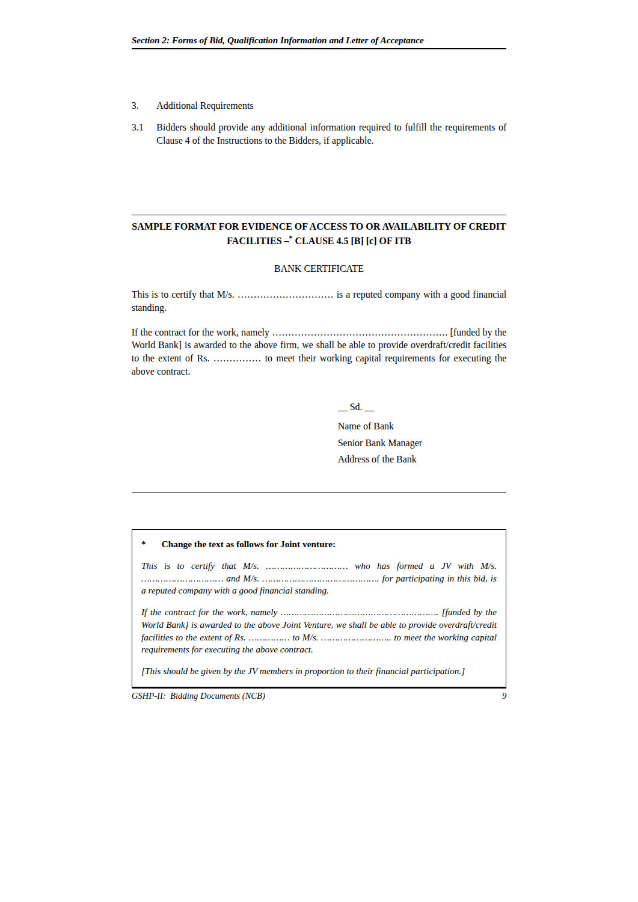Section 2: Forms of Bid, Qualification Information and Letter of Acceptance
3.
Additional Requirements
3.1
Bidders should provide any additional information required to fulfill the requirements of Clause 4 of the Instructions to the Bidders, if applicable.
SAMPLE FORMAT FOR EVIDENCE OF ACCESS TO OR AVAILABILITY OF CREDIT
FACILITIES –* CLAUSE 4.5 [B] [c] OF ITB
BANK CERTIFICATE
This is to certify that M/s. ………………………… is a reputed company with a good financial standing.
If the contract for the work, namely ………………………………………………. [funded by the World Bank] is awarded to the above firm, we shall be able to provide overdraft/credit facilities to the extent of Rs. …………… to meet their working capital requirements for executing the above contract.
__ Sd. __
Name of Bank
Senior Bank Manager
Address of the Bank
*Change the text as follows for Joint venture:
This is to certify that M/s. ………………………… who has formed a JV with M/s. ………………………… and M/s. ……………………………………. for participating in this bid, is a reputed company with a good financial standing.
If the contract for the work, namely …………………………………………………. [funded by the World Bank] is awarded to the above Joint Venture, we shall be able to provide overdraft/credit facilities to the extent of Rs. …………… to M/s. …………………….. to meet the working capital requirements for executing the above contract.
[This should be given by the JV members in proportion to their financial participation.]
GSHP-II: Bidding Documents (NCB) 9